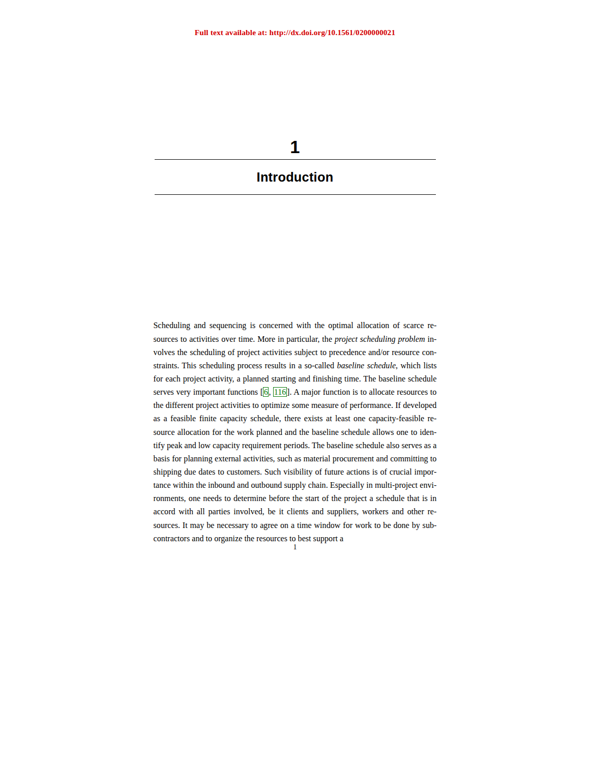Full text available at: http://dx.doi.org/10.1561/0200000021
1
Introduction
Scheduling and sequencing is concerned with the optimal allocation of scarce resources to activities over time. More in particular, the project scheduling problem involves the scheduling of project activities subject to precedence and/or resource constraints. This scheduling process results in a so-called baseline schedule, which lists for each project activity, a planned starting and finishing time. The baseline schedule serves very important functions [6, 116]. A major function is to allocate resources to the different project activities to optimize some measure of performance. If developed as a feasible finite capacity schedule, there exists at least one capacity-feasible resource allocation for the work planned and the baseline schedule allows one to identify peak and low capacity requirement periods. The baseline schedule also serves as a basis for planning external activities, such as material procurement and committing to shipping due dates to customers. Such visibility of future actions is of crucial importance within the inbound and outbound supply chain. Especially in multi-project environments, one needs to determine before the start of the project a schedule that is in accord with all parties involved, be it clients and suppliers, workers and other resources. It may be necessary to agree on a time window for work to be done by subcontractors and to organize the resources to best support a
1